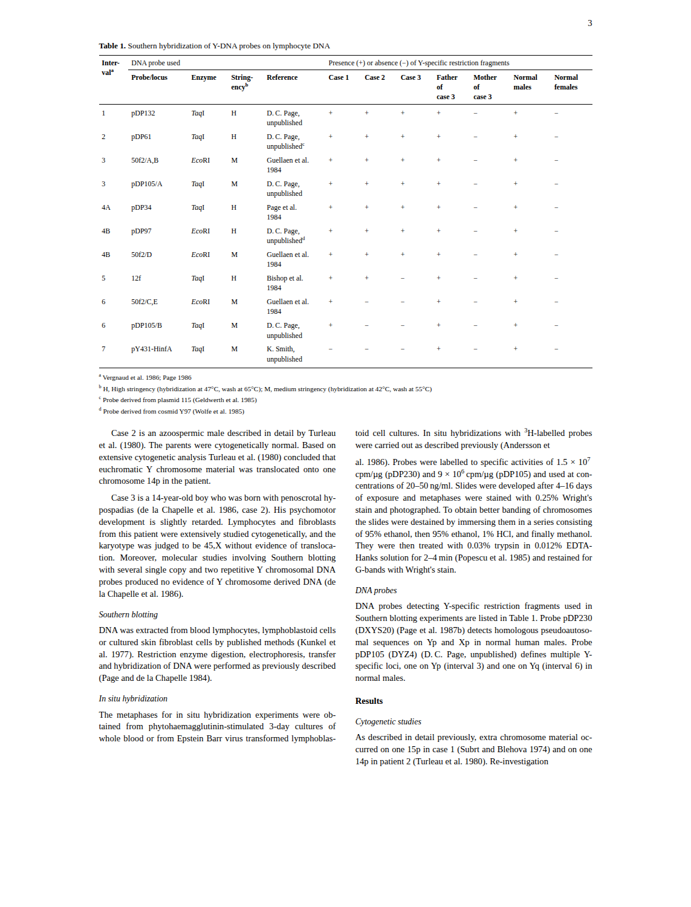3
Table 1. Southern hybridization of Y-DNA probes on lymphocyte DNA
| Inter- val a | DNA probe used | Presence (+) or absence (−) of Y-specific restriction fragments |
| --- | --- | --- |
| Probe/locus | Enzyme | String- ency b | Reference | Case 1 | Case 2 | Case 3 | Father of case 3 | Mother of case 3 | Normal males | Normal females |
| 1 | pDP132 | Taq I | H | D. C. Page, unpublished | + | + | + | + | − | + | − |
| 2 | pDP61 | Taq I | H | D. C. Page, unpublished c | + | + | + | + | − | + | − |
| 3 | 50f2/A,B | Eco RI | M | Guellaen et al. 1984 | + | + | + | + | − | + | − |
| 3 | pDP105/A | Taq I | M | D. C. Page, unpublished | + | + | + | + | − | + | − |
| 4A | pDP34 | Taq I | H | Page et al. 1984 | + | + | + | + | − | + | − |
| 4B | pDP97 | Eco RI | H | D. C. Page, unpublished d | + | + | + | + | − | + | − |
| 4B | 50f2/D | Eco RI | M | Guellaen et al. 1984 | + | + | + | + | − | + | − |
| 5 | 12f | Taq I | H | Bishop et al. 1984 | + | + | − | + | − | + | − |
| 6 | 50f2/C,E | Eco RI | M | Guellaen et al. 1984 | + | − | − | + | − | + | − |
| 6 | pDP105/B | Taq I | M | D. C. Page, unpublished | + | − | − | + | − | + | − |
| 7 | pY431-HinfA | Taq I | M | K. Smith, unpublished | − | − | − | + | − | + | − |
a Vergnaud et al. 1986; Page 1986
b H, High stringency (hybridization at 47°C, wash at 65°C); M, medium stringency (hybridization at 42°C, wash at 55°C)
c Probe derived from plasmid 115 (Geldwerth et al. 1985)
d Probe derived from cosmid Y97 (Wolfe et al. 1985)
Case 2 is an azoospermic male described in detail by Turleau et al. (1980). The parents were cytogenetically normal. Based on extensive cytogenetic analysis Turleau et al. (1980) concluded that euchromatic Y chromosome material was translocated onto one chromosome 14p in the patient.
Case 3 is a 14-year-old boy who was born with penoscrotal hypospadias (de la Chapelle et al. 1986, case 2). His psychomotor development is slightly retarded. Lymphocytes and fibroblasts from this patient were extensively studied cytogenetically, and the karyotype was judged to be 45,X without evidence of translocation. Moreover, molecular studies involving Southern blotting with several single copy and two repetitive Y chromosomal DNA probes produced no evidence of Y chromosome derived DNA (de la Chapelle et al. 1986).
Southern blotting
DNA was extracted from blood lymphocytes, lymphoblastoid cells or cultured skin fibroblast cells by published methods (Kunkel et al. 1977). Restriction enzyme digestion, electrophoresis, transfer and hybridization of DNA were performed as previously described (Page and de la Chapelle 1984).
In situ hybridization
The metaphases for in situ hybridization experiments were obtained from phytohaemagglutinin-stimulated 3-day cultures of whole blood or from Epstein Barr virus transformed lymphoblastoid cell cultures. In situ hybridizations with 3H-labelled probes were carried out as described previously (Andersson et
al. 1986). Probes were labelled to specific activities of 1.5 × 107 cpm/µg (pDP230) and 9 × 106 cpm/µg (pDP105) and used at concentrations of 20–50 ng/ml. Slides were developed after 4–16 days of exposure and metaphases were stained with 0.25% Wright's stain and photographed. To obtain better banding of chromosomes the slides were destained by immersing them in a series consisting of 95% ethanol, then 95% ethanol, 1% HCl, and finally methanol. They were then treated with 0.03% trypsin in 0.012% EDTA-Hanks solution for 2–4 min (Popescu et al. 1985) and restained for G-bands with Wright's stain.
DNA probes
DNA probes detecting Y-specific restriction fragments used in Southern blotting experiments are listed in Table 1. Probe pDP230 (DXYS20) (Page et al. 1987b) detects homologous pseudoautosomal sequences on Yp and Xp in normal human males. Probe pDP105 (DYZ4) (D. C. Page, unpublished) defines multiple Y-specific loci, one on Yp (interval 3) and one on Yq (interval 6) in normal males.
Results
Cytogenetic studies
As described in detail previously, extra chromosome material occurred on one 15p in case 1 (Subrt and Blehova 1974) and on one 14p in patient 2 (Turleau et al. 1980). Re-investigation